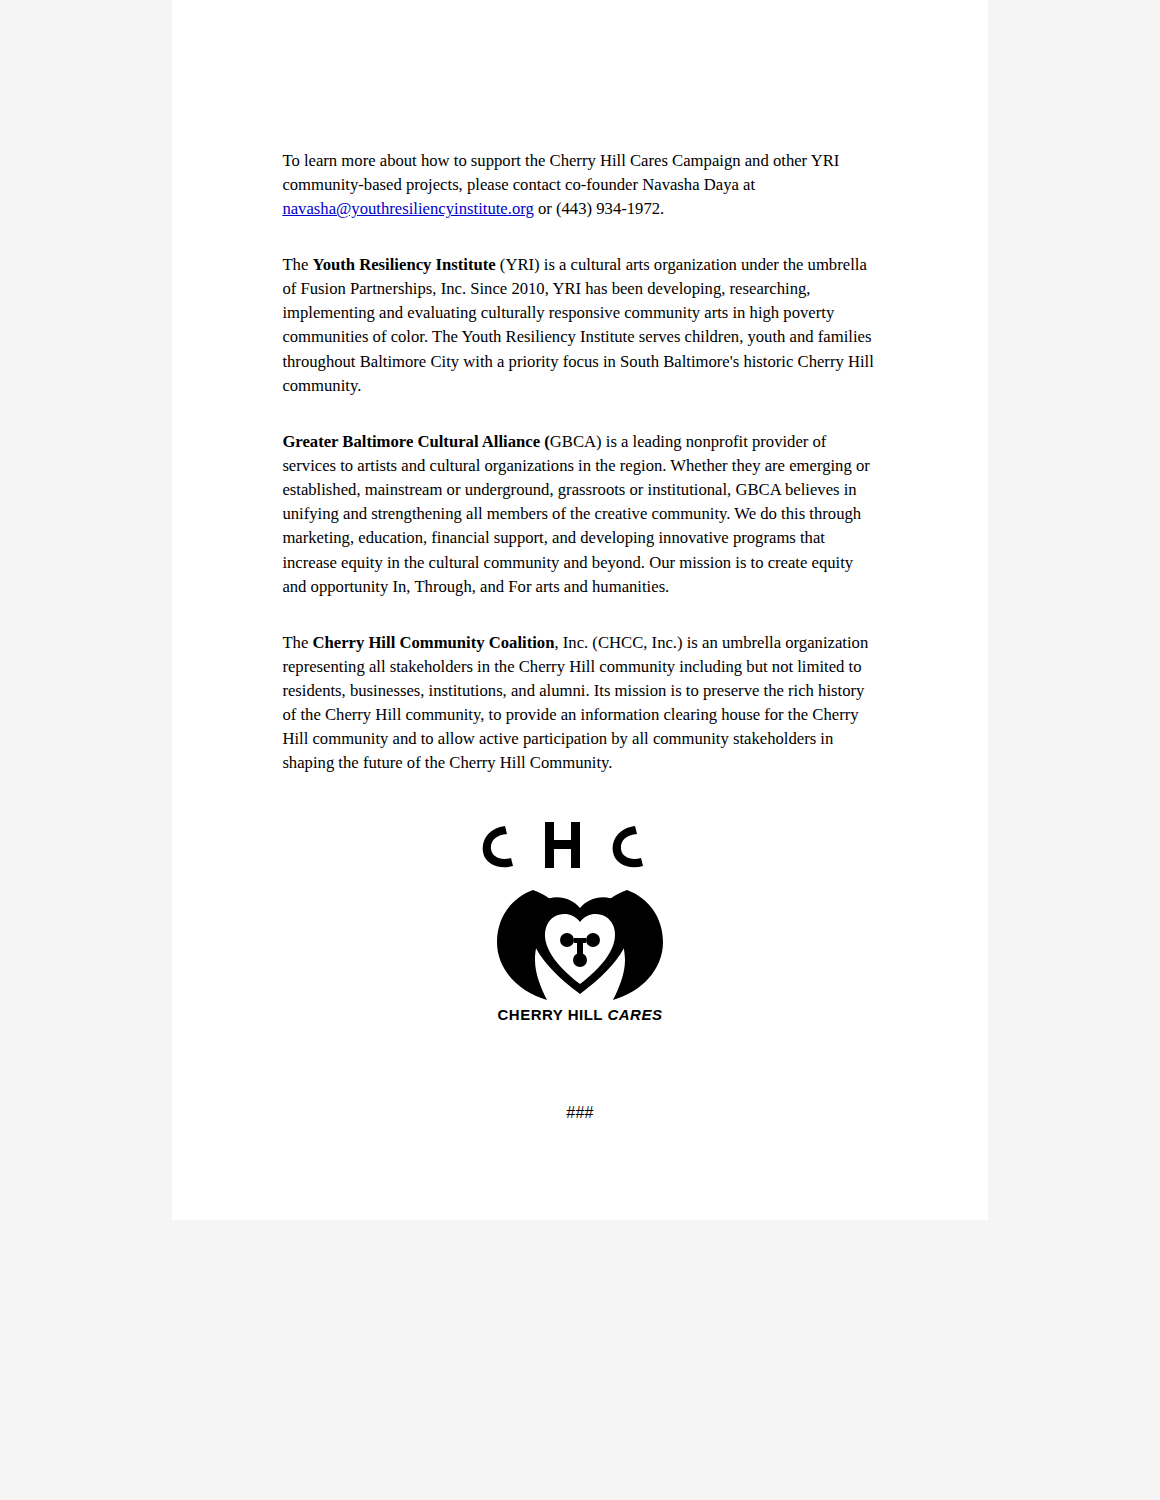To learn more about how to support the Cherry Hill Cares Campaign and other YRI community-based projects, please contact co-founder Navasha Daya at navasha@youthresiliencyinstitute.org or (443) 934-1972.
The Youth Resiliency Institute (YRI) is a cultural arts organization under the umbrella of Fusion Partnerships, Inc. Since 2010, YRI has been developing, researching, implementing and evaluating culturally responsive community arts in high poverty communities of color. The Youth Resiliency Institute serves children, youth and families throughout Baltimore City with a priority focus in South Baltimore's historic Cherry Hill community.
Greater Baltimore Cultural Alliance (GBCA) is a leading nonprofit provider of services to artists and cultural organizations in the region. Whether they are emerging or established, mainstream or underground, grassroots or institutional, GBCA believes in unifying and strengthening all members of the creative community. We do this through marketing, education, financial support, and developing innovative programs that increase equity in the cultural community and beyond. Our mission is to create equity and opportunity In, Through, and For arts and humanities.
The Cherry Hill Community Coalition, Inc. (CHCC, Inc.) is an umbrella organization representing all stakeholders in the Cherry Hill community including but not limited to residents, businesses, institutions, and alumni. Its mission is to preserve the rich history of the Cherry Hill community, to provide an information clearing house for the Cherry Hill community and to allow active participation by all community stakeholders in shaping the future of the Cherry Hill Community.
CHERRY HILL CARES
###